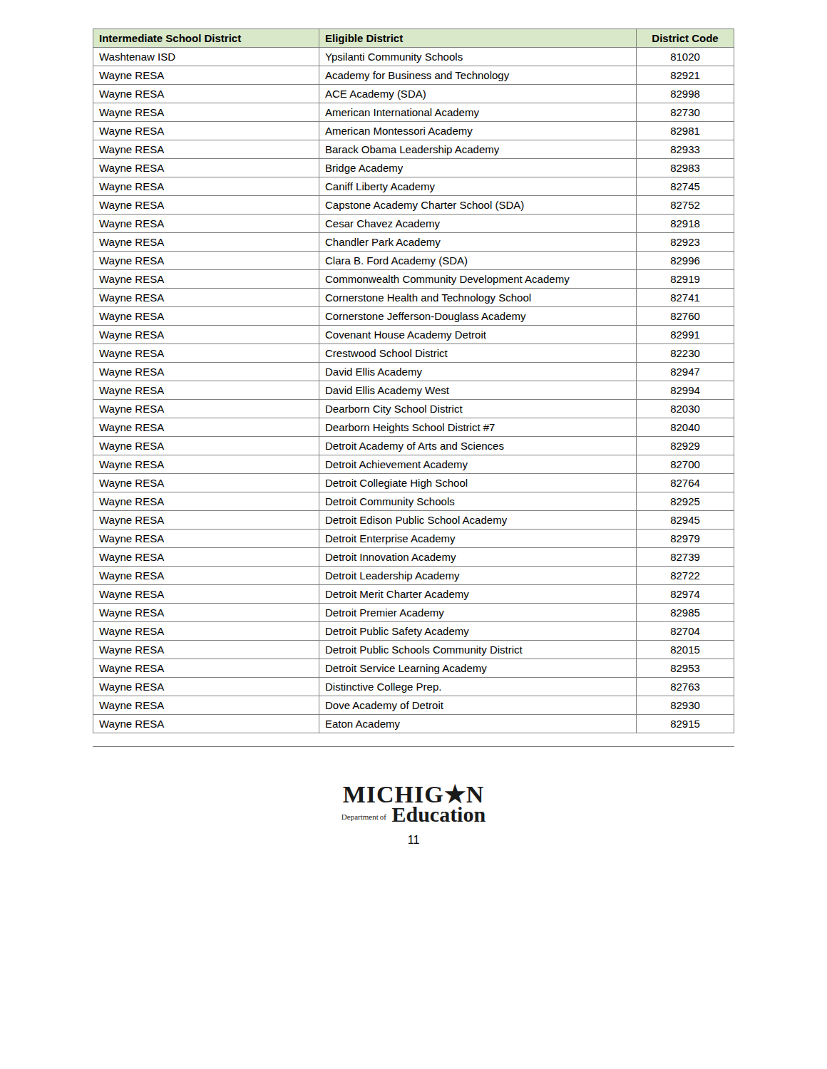| Intermediate School District | Eligible District | District Code |
| --- | --- | --- |
| Washtenaw ISD | Ypsilanti Community Schools | 81020 |
| Wayne RESA | Academy for Business and Technology | 82921 |
| Wayne RESA | ACE Academy (SDA) | 82998 |
| Wayne RESA | American International Academy | 82730 |
| Wayne RESA | American Montessori Academy | 82981 |
| Wayne RESA | Barack Obama Leadership Academy | 82933 |
| Wayne RESA | Bridge Academy | 82983 |
| Wayne RESA | Caniff Liberty Academy | 82745 |
| Wayne RESA | Capstone Academy Charter School (SDA) | 82752 |
| Wayne RESA | Cesar Chavez Academy | 82918 |
| Wayne RESA | Chandler Park Academy | 82923 |
| Wayne RESA | Clara B. Ford Academy (SDA) | 82996 |
| Wayne RESA | Commonwealth Community Development Academy | 82919 |
| Wayne RESA | Cornerstone Health and Technology School | 82741 |
| Wayne RESA | Cornerstone Jefferson-Douglass Academy | 82760 |
| Wayne RESA | Covenant House Academy Detroit | 82991 |
| Wayne RESA | Crestwood School District | 82230 |
| Wayne RESA | David Ellis Academy | 82947 |
| Wayne RESA | David Ellis Academy West | 82994 |
| Wayne RESA | Dearborn City School District | 82030 |
| Wayne RESA | Dearborn Heights School District #7 | 82040 |
| Wayne RESA | Detroit Academy of Arts and Sciences | 82929 |
| Wayne RESA | Detroit Achievement Academy | 82700 |
| Wayne RESA | Detroit Collegiate High School | 82764 |
| Wayne RESA | Detroit Community Schools | 82925 |
| Wayne RESA | Detroit Edison Public School Academy | 82945 |
| Wayne RESA | Detroit Enterprise Academy | 82979 |
| Wayne RESA | Detroit Innovation Academy | 82739 |
| Wayne RESA | Detroit Leadership Academy | 82722 |
| Wayne RESA | Detroit Merit Charter Academy | 82974 |
| Wayne RESA | Detroit Premier Academy | 82985 |
| Wayne RESA | Detroit Public Safety Academy | 82704 |
| Wayne RESA | Detroit Public Schools Community District | 82015 |
| Wayne RESA | Detroit Service Learning Academy | 82953 |
| Wayne RESA | Distinctive College Prep. | 82763 |
| Wayne RESA | Dove Academy of Detroit | 82930 |
| Wayne RESA | Eaton Academy | 82915 |
MICHIG★N
Department of Education
11